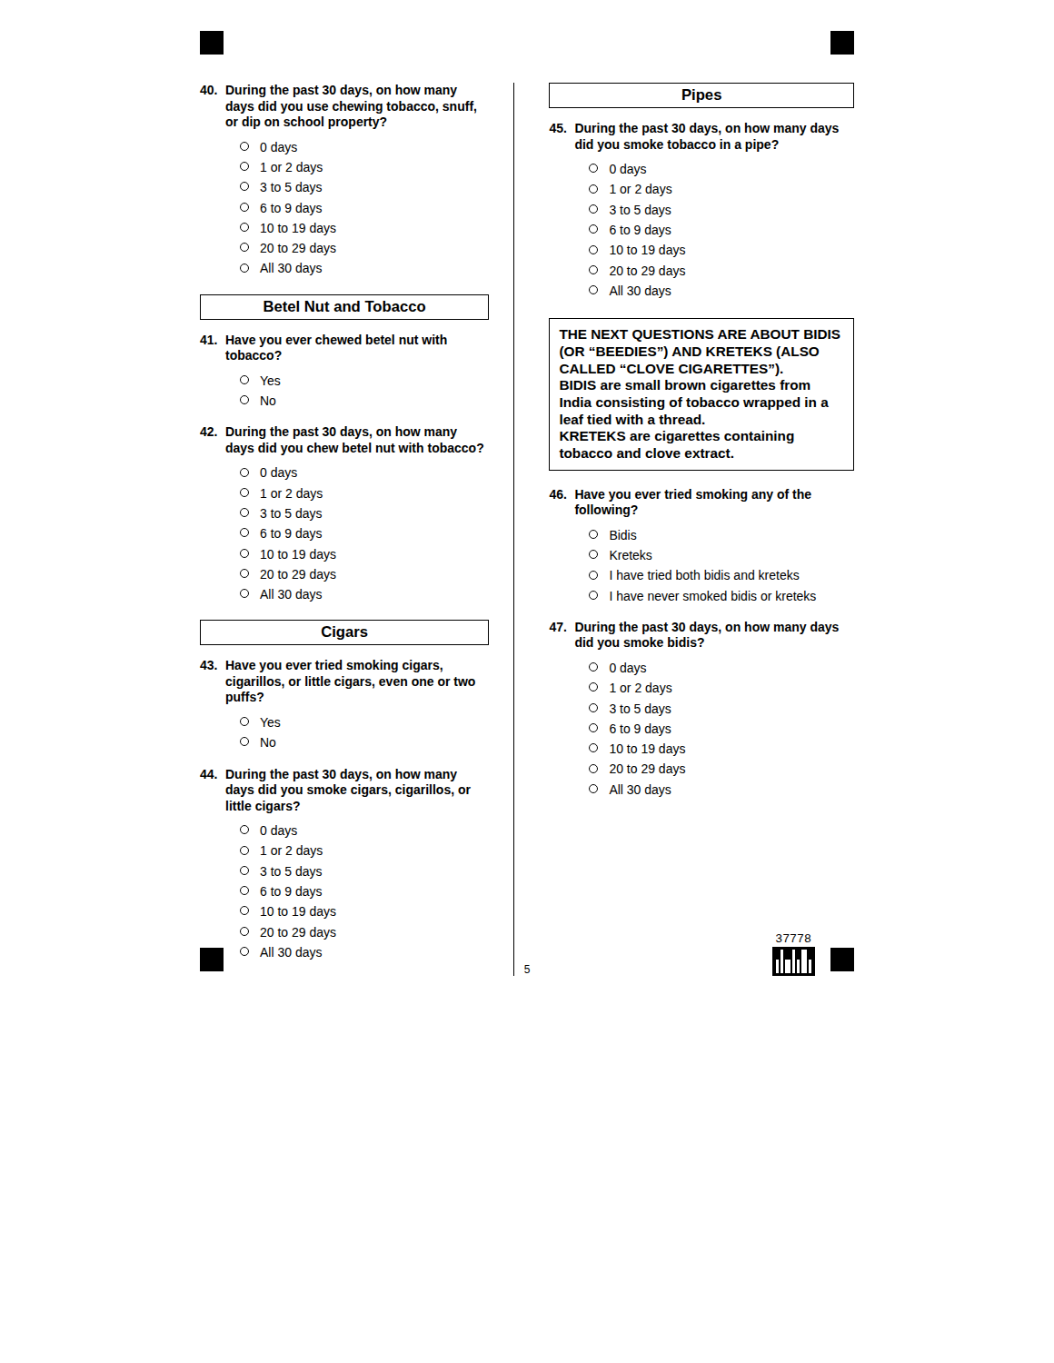40. During the past 30 days, on how many days did you use chewing tobacco, snuff, or dip on school property?
0 days
1 or 2 days
3 to 5 days
6 to 9 days
10 to 19 days
20 to 29 days
All 30 days
Betel Nut and Tobacco
41. Have you ever chewed betel nut with tobacco?
Yes
No
42. During the past 30 days, on how many days did you chew betel nut with tobacco?
0 days
1 or 2 days
3 to 5 days
6 to 9 days
10 to 19 days
20 to 29 days
All 30 days
Cigars
43. Have you ever tried smoking cigars, cigarillos, or little cigars, even one or two puffs?
Yes
No
44. During the past 30 days, on how many days did you smoke cigars, cigarillos, or little cigars?
0 days
1 or 2 days
3 to 5 days
6 to 9 days
10 to 19 days
20 to 29 days
All 30 days
Pipes
45. During the past 30 days, on how many days did you smoke tobacco in a pipe?
0 days
1 or 2 days
3 to 5 days
6 to 9 days
10 to 19 days
20 to 29 days
All 30 days
THE NEXT QUESTIONS ARE ABOUT BIDIS (OR “BEEDIES”) AND KRETEKS (ALSO CALLED “CLOVE CIGARETTES”).
BIDIS are small brown cigarettes from India consisting of tobacco wrapped in a leaf tied with a thread.
KRETEKS are cigarettes containing tobacco and clove extract.
46. Have you ever tried smoking any of the following?
Bidis
Kreteks
I have tried both bidis and kreteks
I have never smoked bidis or kreteks
47. During the past 30 days, on how many days did you smoke bidis?
0 days
1 or 2 days
3 to 5 days
6 to 9 days
10 to 19 days
20 to 29 days
All 30 days
5
37778